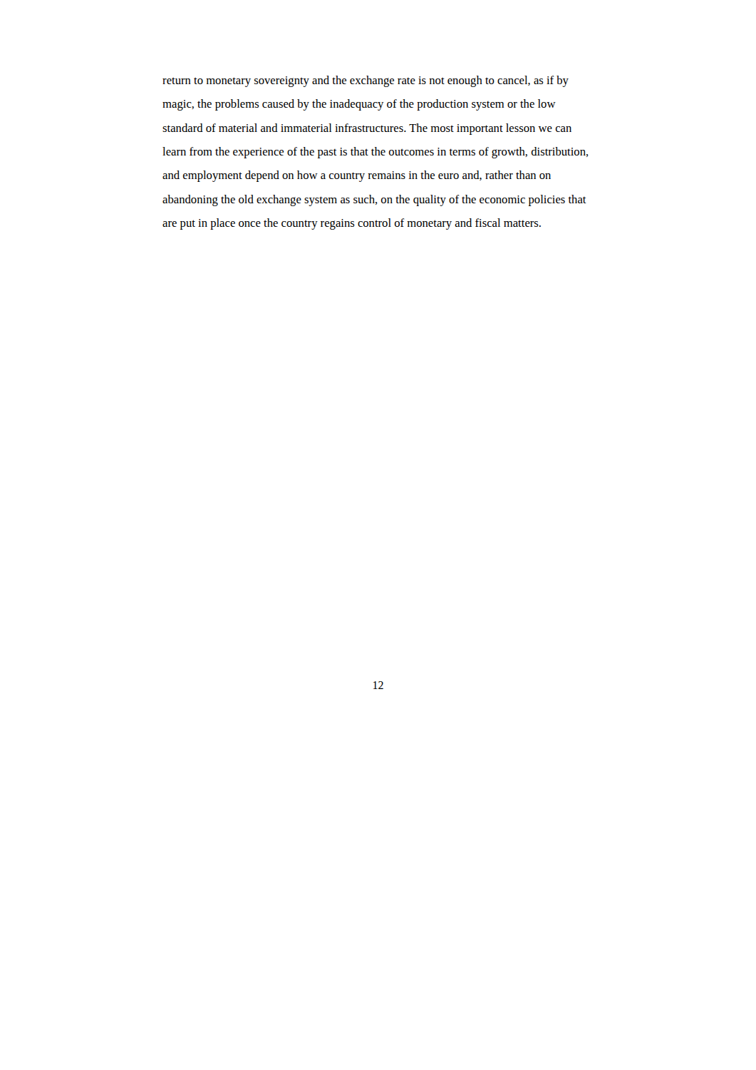return to monetary sovereignty and the exchange rate is not enough to cancel, as if by magic, the problems caused by the inadequacy of the production system or the low standard of material and immaterial infrastructures. The most important lesson we can learn from the experience of the past is that the outcomes in terms of growth, distribution, and employment depend on how a country remains in the euro and, rather than on abandoning the old exchange system as such, on the quality of the economic policies that are put in place once the country regains control of monetary and fiscal matters.
12